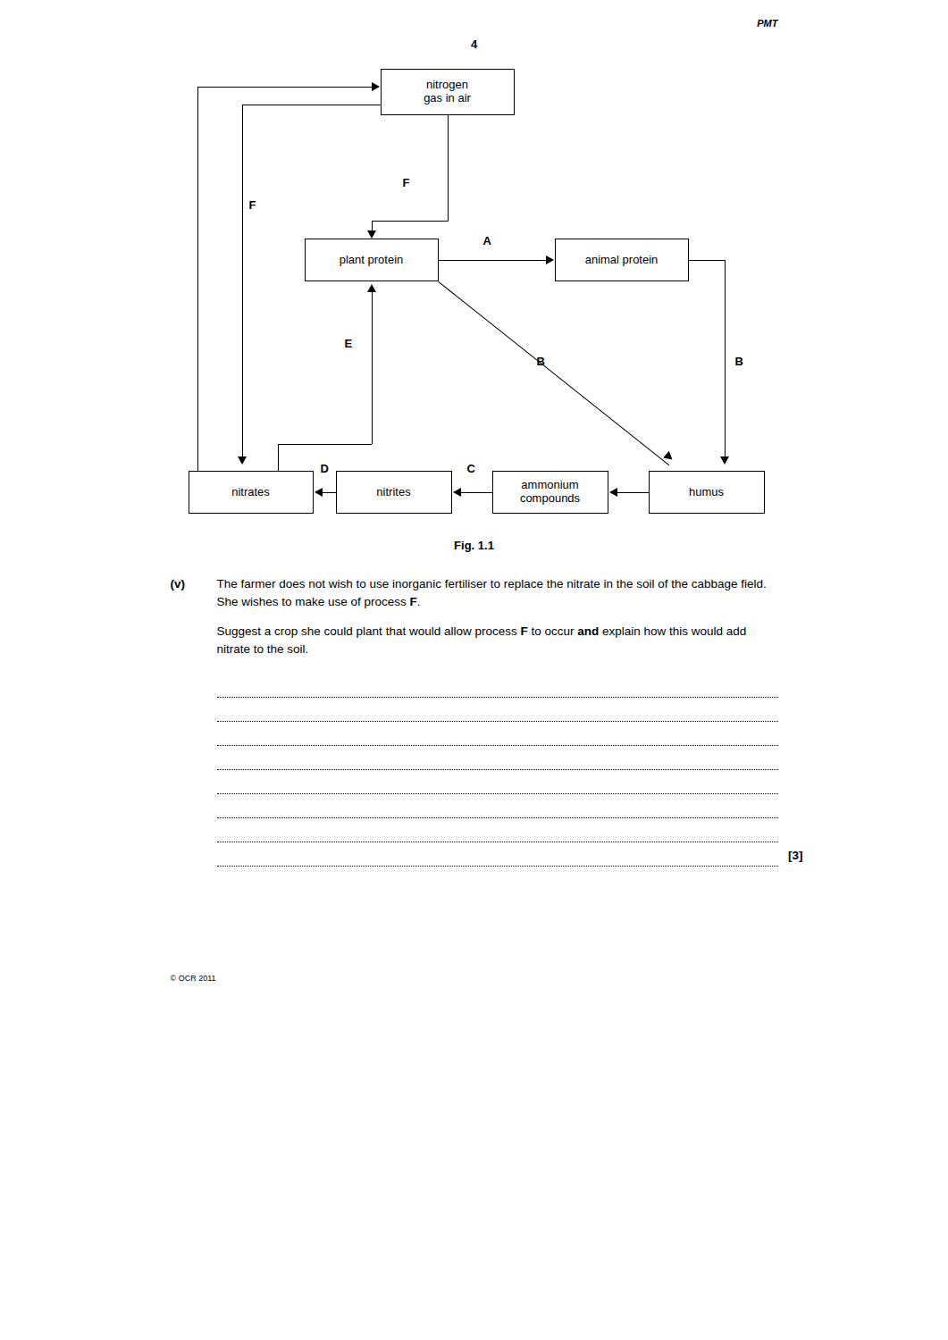PMT
4
nitrogen
gas in air
plant protein
animal protein
nitrates
nitrites
ammonium
compounds
humus
F
F
A
E
B
B
C
D
Fig. 1.1
(v)
The farmer does not wish to use inorganic fertiliser to replace the nitrate in the soil of the cabbage field. She wishes to make use of process F.
Suggest a crop she could plant that would allow process F to occur and explain how this would add nitrate to the soil.
[3]
© OCR 2011